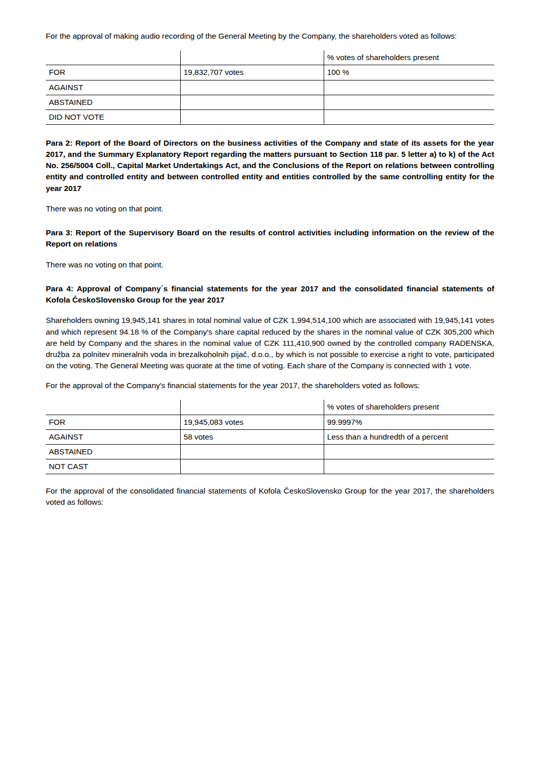For the approval of making audio recording of the General Meeting by the Company, the shareholders voted as follows:
| | | % votes of shareholders present |
| FOR | 19,832,707 votes | 100 % |
| AGAINST | | |
| ABSTAINED | | |
| DID NOT VOTE | | |
Para 2: Report of the Board of Directors on the business activities of the Company and state of its assets for the year 2017, and the Summary Explanatory Report regarding the matters pursuant to Section 118 par. 5 letter a) to k) of the Act No. 256/5004 Coll., Capital Market Undertakings Act, and the Conclusions of the Report on relations between controlling entity and controlled entity and between controlled entity and entities controlled by the same controlling entity for the year 2017
There was no voting on that point.
Para 3: Report of the Supervisory Board on the results of control activities including information on the review of the Report on relations
There was no voting on that point.
Para 4: Approval of Company´s financial statements for the year 2017 and the consolidated financial statements of Kofola ČeskoSlovensko Group for the year 2017
Shareholders owning 19,945,141 shares in total nominal value of CZK 1,994,514,100 which are associated with 19,945,141 votes and which represent 94.18 % of the Company's share capital reduced by the shares in the nominal value of CZK 305,200 which are held by Company and the shares in the nominal value of CZK 111,410,900 owned by the controlled company RADENSKA, družba za polnitev mineralnih voda in brezalkoholnih pijač, d.o.o., by which is not possible to exercise a right to vote, participated on the voting. The General Meeting was quorate at the time of voting. Each share of the Company is connected with 1 vote.
For the approval of the Company's financial statements for the year 2017, the shareholders voted as follows:
| | | % votes of shareholders present |
| FOR | 19,945,083 votes | 99.9997% |
| AGAINST | 58 votes | Less than a hundredth of a percent |
| ABSTAINED | | |
| NOT CAST | | |
For the approval of the consolidated financial statements of Kofola ČeskoSlovensko Group for the year 2017, the shareholders voted as follows: